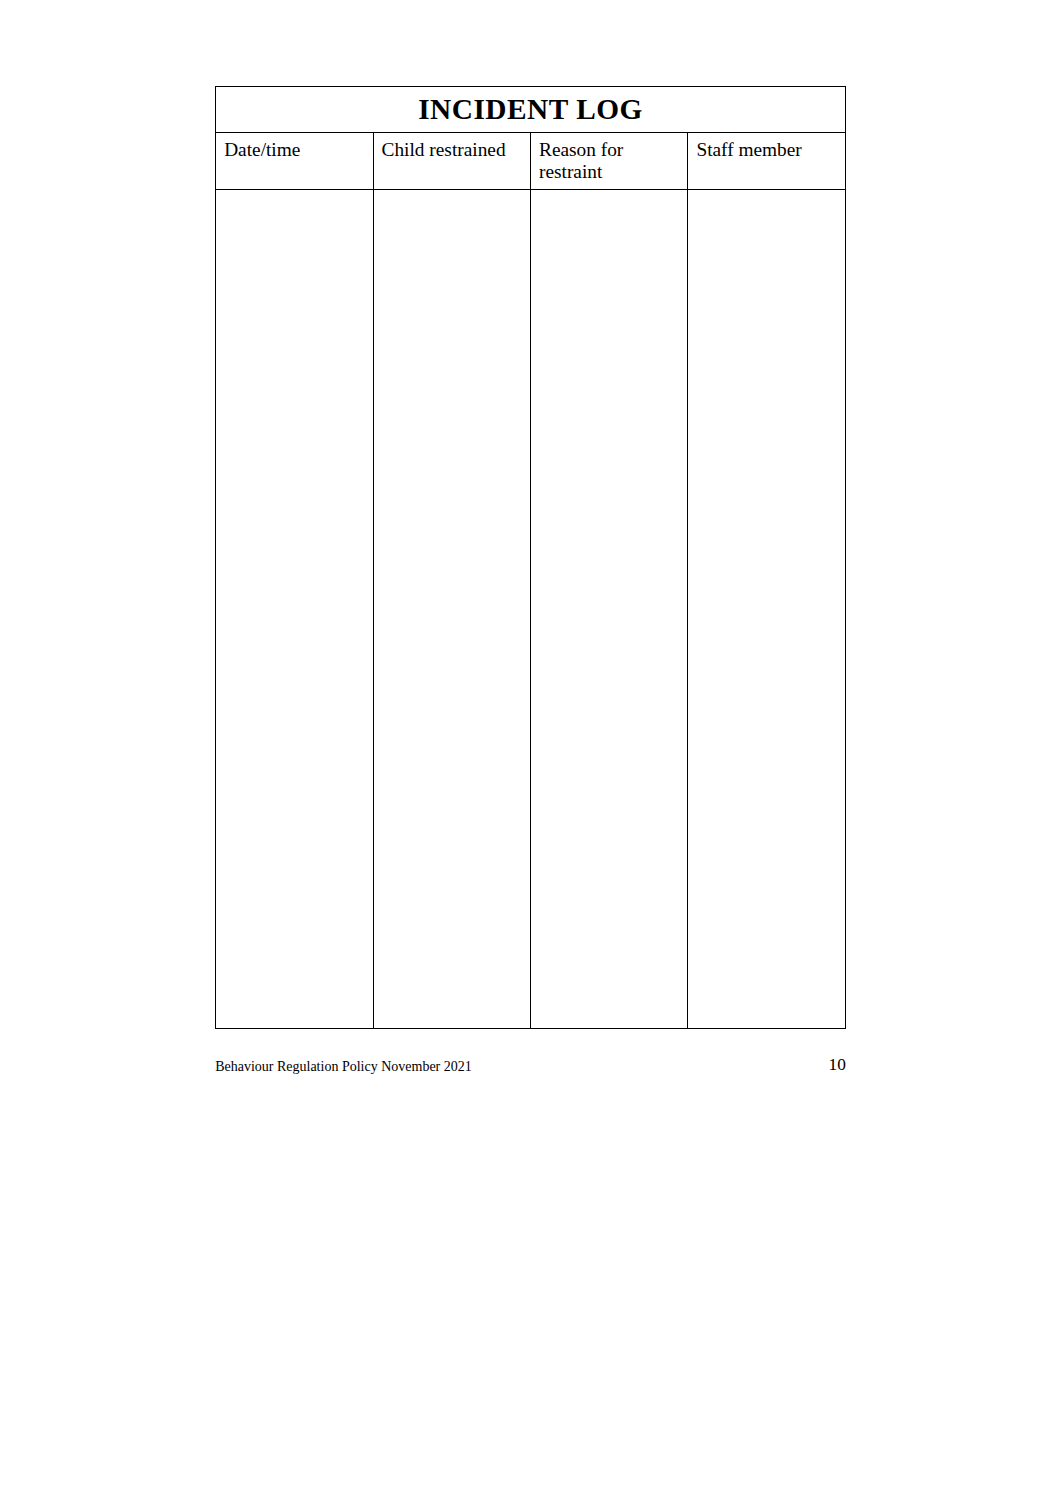| INCIDENT LOG |
| Date/time | Child restrained | Reason for restraint | Staff member |
Behaviour Regulation Policy November 2021 10